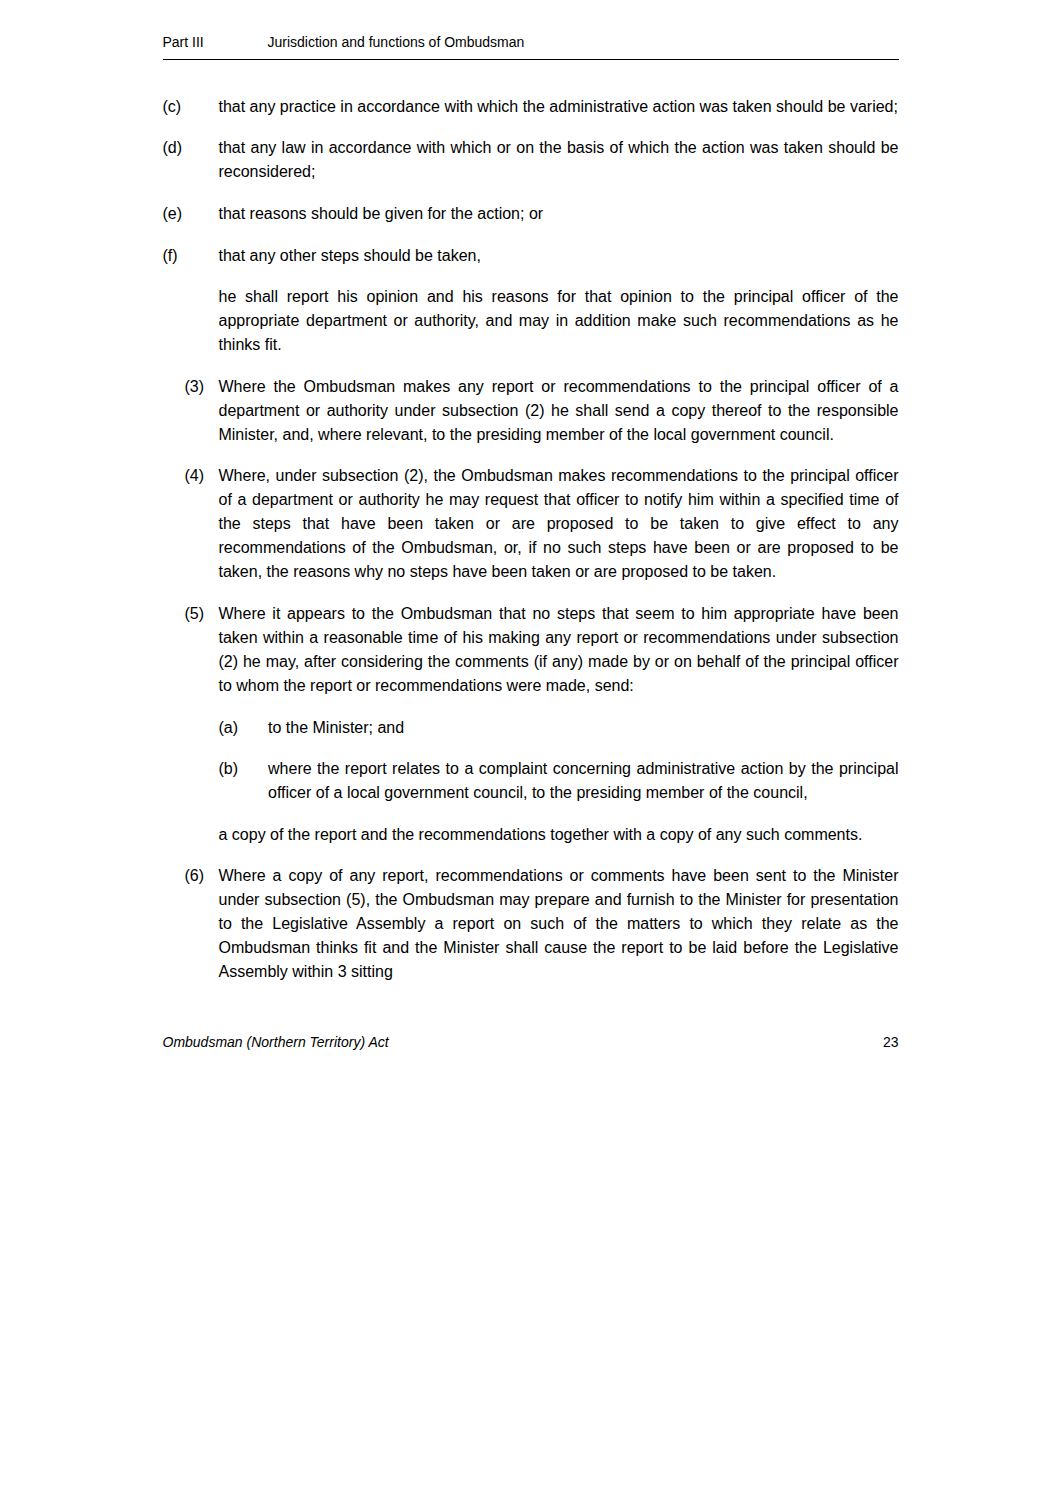Part III Jurisdiction and functions of Ombudsman
(c) that any practice in accordance with which the administrative action was taken should be varied;
(d) that any law in accordance with which or on the basis of which the action was taken should be reconsidered;
(e) that reasons should be given for the action; or
(f) that any other steps should be taken,
he shall report his opinion and his reasons for that opinion to the principal officer of the appropriate department or authority, and may in addition make such recommendations as he thinks fit.
(3)
Where the Ombudsman makes any report or recommendations to the principal officer of a department or authority under subsection (2) he shall send a copy thereof to the responsible Minister, and, where relevant, to the presiding member of the local government council.
(4)
Where, under subsection (2), the Ombudsman makes recommendations to the principal officer of a department or authority he may request that officer to notify him within a specified time of the steps that have been taken or are proposed to be taken to give effect to any recommendations of the Ombudsman, or, if no such steps have been or are proposed to be taken, the reasons why no steps have been taken or are proposed to be taken.
(5)
Where it appears to the Ombudsman that no steps that seem to him appropriate have been taken within a reasonable time of his making any report or recommendations under subsection (2) he may, after considering the comments (if any) made by or on behalf of the principal officer to whom the report or recommendations were made, send:
(a) to the Minister; and
(b) where the report relates to a complaint concerning administrative action by the principal officer of a local government council, to the presiding member of the council,
a copy of the report and the recommendations together with a copy of any such comments.
(6)
Where a copy of any report, recommendations or comments have been sent to the Minister under subsection (5), the Ombudsman may prepare and furnish to the Minister for presentation to the Legislative Assembly a report on such of the matters to which they relate as the Ombudsman thinks fit and the Minister shall cause the report to be laid before the Legislative Assembly within 3 sitting
Ombudsman (Northern Territory) Act 23